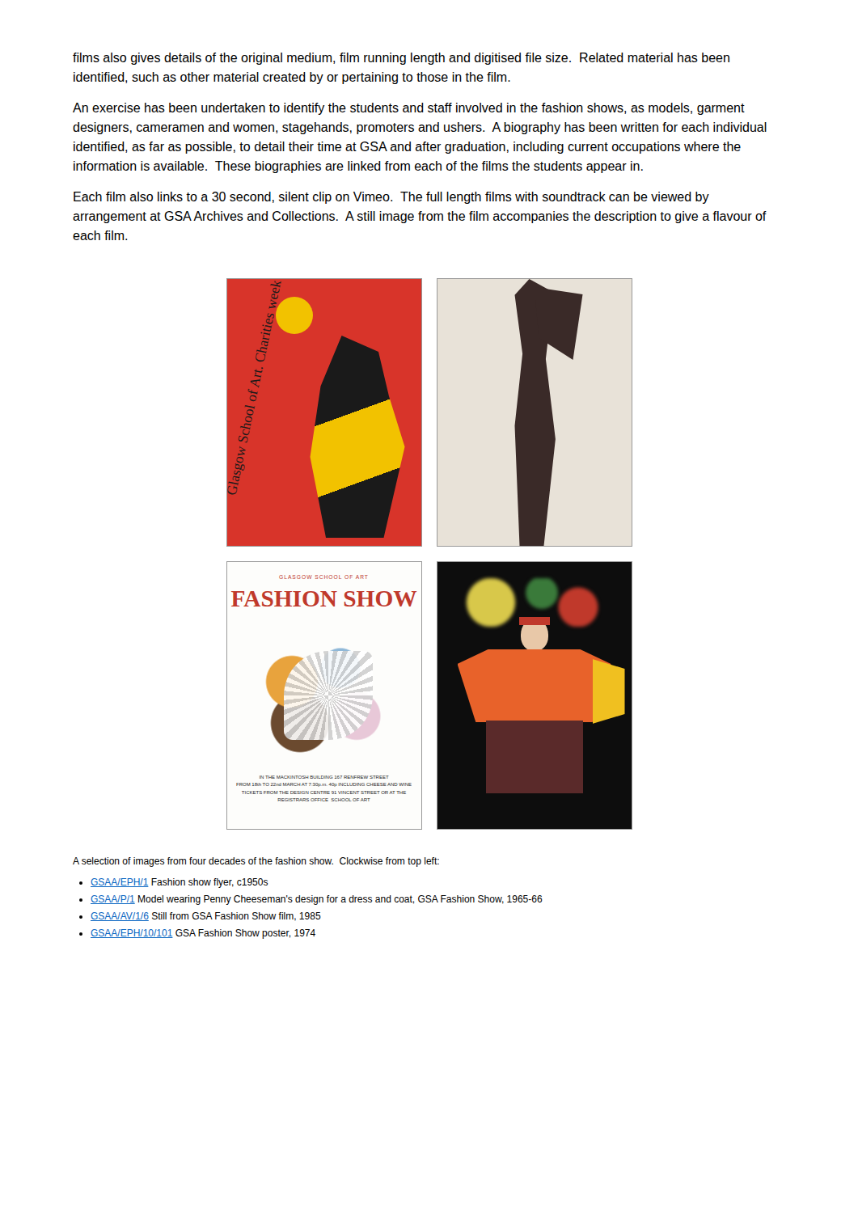films also gives details of the original medium, film running length and digitised file size. Related material has been identified, such as other material created by or pertaining to those in the film.
An exercise has been undertaken to identify the students and staff involved in the fashion shows, as models, garment designers, cameramen and women, stagehands, promoters and ushers. A biography has been written for each individual identified, as far as possible, to detail their time at GSA and after graduation, including current occupations where the information is available. These biographies are linked from each of the films the students appear in.
Each film also links to a 30 second, silent clip on Vimeo. The full length films with soundtrack can be viewed by arrangement at GSA Archives and Collections. A still image from the film accompanies the description to give a flavour of each film.
Glasgow School of Art. Charities week Jan. 20 & 22nd
GLASGOW SCHOOL OF ART
FASHION SHOW
IN THE MACKINTOSH BUILDING 167 RENFREW STREET
FROM 18th TO 22nd MARCH AT 7:30p.m. 40p INCLUDING CHEESE AND WINE
TICKETS FROM THE DESIGN CENTRE 91 VINCENT STREET OR AT THE REGISTRARS OFFICE SCHOOL OF ART
A selection of images from four decades of the fashion show. Clockwise from top left:
GSAA/EPH/1 Fashion show flyer, c1950s
GSAA/P/1 Model wearing Penny Cheeseman's design for a dress and coat, GSA Fashion Show, 1965-66
GSAA/AV/1/6 Still from GSA Fashion Show film, 1985
GSAA/EPH/10/101 GSA Fashion Show poster, 1974